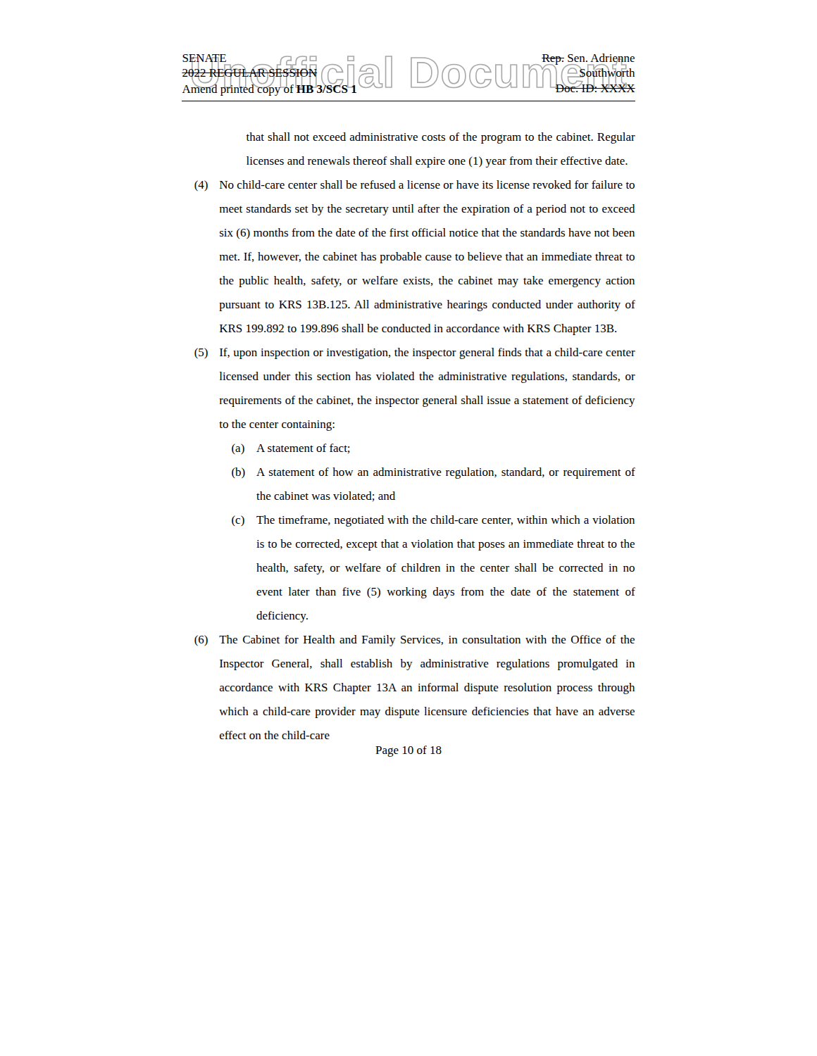Unofficial Document
SENATE
2022 REGULAR SESSION
Amend printed copy of HB 3/SCS 1
Rep. Sen. Adrienne
Southworth
Doc. ID: XXXX
that shall not exceed administrative costs of the program to the cabinet. Regular licenses and renewals thereof shall expire one (1) year from their effective date.
(4)
No child-care center shall be refused a license or have its license revoked for failure to meet standards set by the secretary until after the expiration of a period not to exceed six (6) months from the date of the first official notice that the standards have not been met. If, however, the cabinet has probable cause to believe that an immediate threat to the public health, safety, or welfare exists, the cabinet may take emergency action pursuant to KRS 13B.125. All administrative hearings conducted under authority of KRS 199.892 to 199.896 shall be conducted in accordance with KRS Chapter 13B.
(5)
If, upon inspection or investigation, the inspector general finds that a child-care center licensed under this section has violated the administrative regulations, standards, or requirements of the cabinet, the inspector general shall issue a statement of deficiency to the center containing:
(a)
A statement of fact;
(b)
A statement of how an administrative regulation, standard, or requirement of the cabinet was violated; and
(c)
The timeframe, negotiated with the child-care center, within which a violation is to be corrected, except that a violation that poses an immediate threat to the health, safety, or welfare of children in the center shall be corrected in no event later than five (5) working days from the date of the statement of deficiency.
(6)
The Cabinet for Health and Family Services, in consultation with the Office of the Inspector General, shall establish by administrative regulations promulgated in accordance with KRS Chapter 13A an informal dispute resolution process through which a child-care provider may dispute licensure deficiencies that have an adverse effect on the child-care
Page 10 of 18